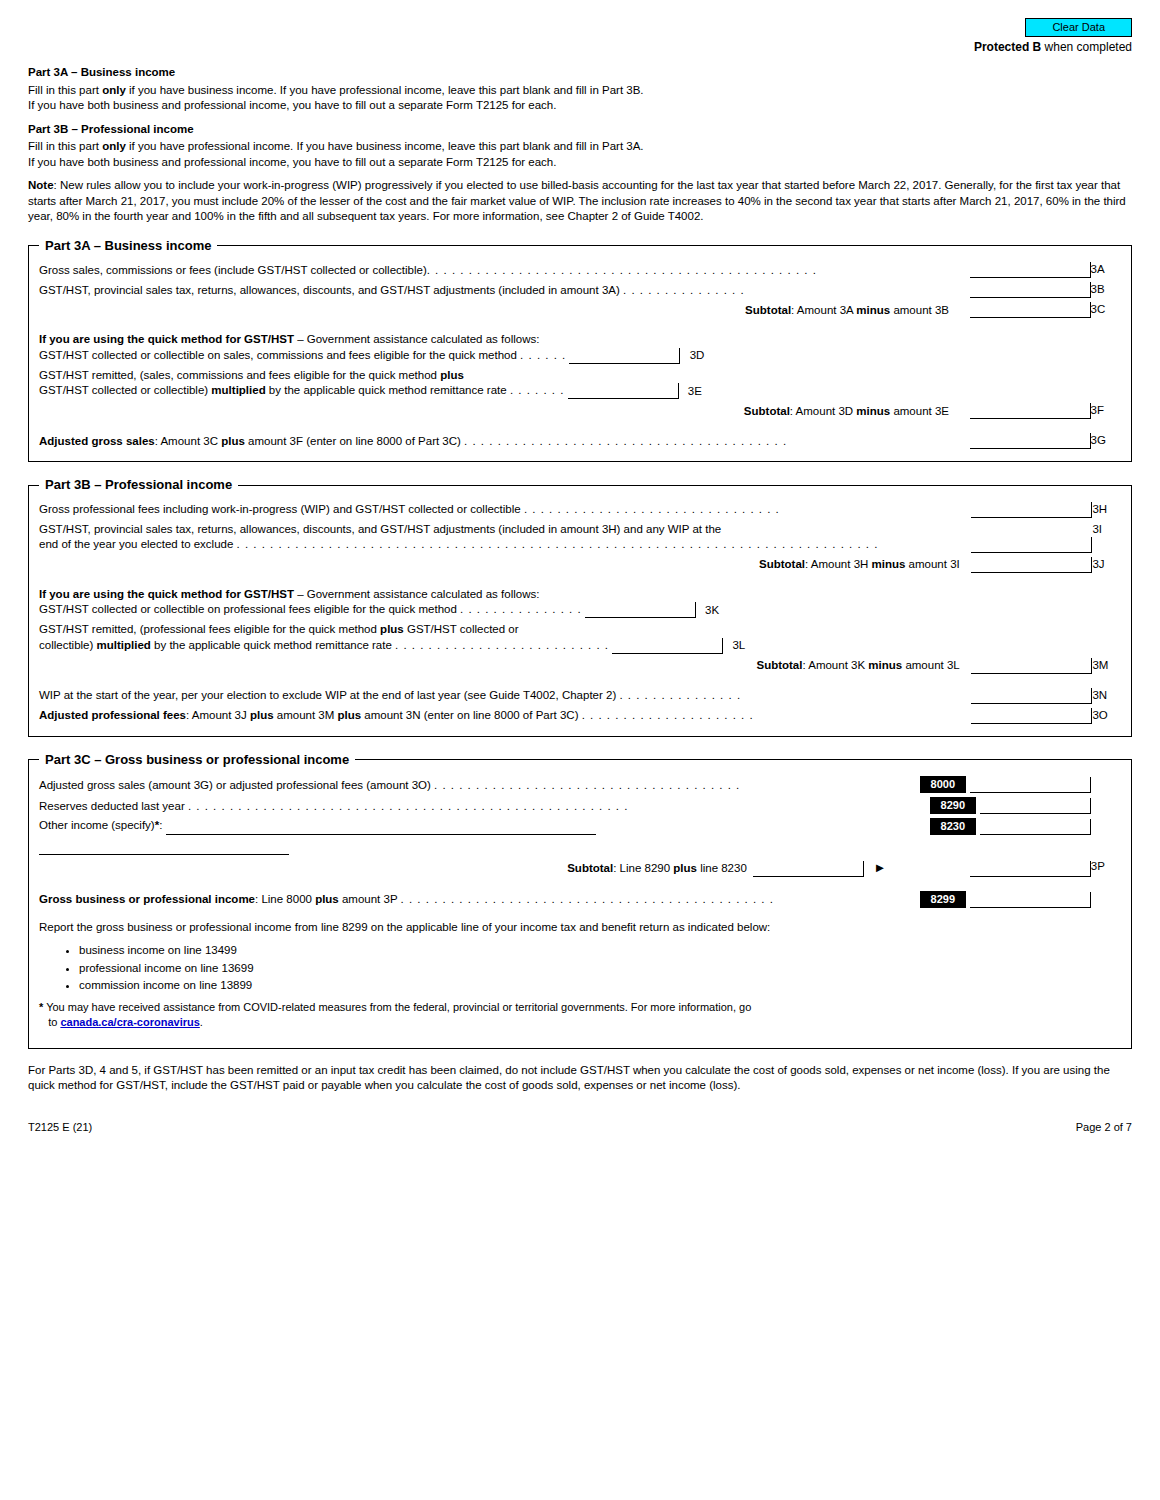Clear Data
Protected B when completed
Part 3A – Business income
Fill in this part only if you have business income. If you have professional income, leave this part blank and fill in Part 3B.
If you have both business and professional income, you have to fill out a separate Form T2125 for each.
Part 3B – Professional income
Fill in this part only if you have professional income. If you have business income, leave this part blank and fill in Part 3A.
If you have both business and professional income, you have to fill out a separate Form T2125 for each.
Note: New rules allow you to include your work-in-progress (WIP) progressively if you elected to use billed-basis accounting for the last tax year that started before March 22, 2017. Generally, for the first tax year that starts after March 21, 2017, you must include 20% of the lesser of the cost and the fair market value of WIP. The inclusion rate increases to 40% in the second tax year that starts after March 21, 2017, 60% in the third year, 80% in the fourth year and 100% in the fifth and all subsequent tax years. For more information, see Chapter 2 of Guide T4002.
Part 3A – Business income
| Gross sales, commissions or fees (include GST/HST collected or collectible) . . . . . . . . . . . . . . . . . . . . . . . . . . . . . . . . . . . . . . . . . . . . . . . | | 3A |
| GST/HST, provincial sales tax, returns, allowances, discounts, and GST/HST adjustments (included in amount 3A) . . . . . . . . . . . . . . . | | 3B |
| Subtotal : Amount 3A minus amount 3B | | 3C |
| If you are using the quick method for GST/HST – Government assistance calculated as follows: GST/HST collected or collectible on sales, commissions and fees eligible for the quick method . . . . . . 3D | | |
| GST/HST remitted, (sales, commissions and fees eligible for the quick method plus GST/HST collected or collectible) multiplied by the applicable quick method remittance rate . . . . . . . 3E | | |
| Subtotal : Amount 3D minus amount 3E | | 3F |
| Adjusted gross sales : Amount 3C plus amount 3F (enter on line 8000 of Part 3C) . . . . . . . . . . . . . . . . . . . . . . . . . . . . . . . . . . . . . . . | | 3G |
Part 3B – Professional income
| Gross professional fees including work-in-progress (WIP) and GST/HST collected or collectible . . . . . . . . . . . . . . . . . . . . . . . . . . . . . . . | | 3H |
| GST/HST, provincial sales tax, returns, allowances, discounts, and GST/HST adjustments (included in amount 3H) and any WIP at the end of the year you elected to exclude . . . . . . . . . . . . . . . . . . . . . . . . . . . . . . . . . . . . . . . . . . . . . . . . . . . . . . . . . . . . . . . . . . . . . . . . . . . . . | | 3I |
| Subtotal : Amount 3H minus amount 3I | | 3J |
| If you are using the quick method for GST/HST – Government assistance calculated as follows: GST/HST collected or collectible on professional fees eligible for the quick method . . . . . . . . . . . . . . . 3K | | |
| GST/HST remitted, (professional fees eligible for the quick method plus GST/HST collected or collectible) multiplied by the applicable quick method remittance rate . . . . . . . . . . . . . . . . . . . . . . . . . . 3L | | |
| Subtotal : Amount 3K minus amount 3L | | 3M |
| WIP at the start of the year, per your election to exclude WIP at the end of last year (see Guide T4002, Chapter 2) . . . . . . . . . . . . . . . | | 3N |
| Adjusted professional fees : Amount 3J plus amount 3M plus amount 3N (enter on line 8000 of Part 3C) . . . . . . . . . . . . . . . . . . . . . | | 3O |
Part 3C – Gross business or professional income
| Adjusted gross sales (amount 3G) or adjusted professional fees (amount 3O) . . . . . . . . . . . . . . . . . . . . . . . . . . . . . . . . . . . . . | 8000 | |
| Reserves deducted last year . . . . . . . . . . . . . . . . . . . . . . . . . . . . . . . . . . . . . . . . . . . . . . . . . . . . . | 8290 | |
| Other income (specify) * : | 8230 | |
| Subtotal : Line 8290 plus line 8230 ► | | 3P |
| Gross business or professional income : Line 8000 plus amount 3P . . . . . . . . . . . . . . . . . . . . . . . . . . . . . . . . . . . . . . . . . . . . . | 8299 | |
Report the gross business or professional income from line 8299 on the applicable line of your income tax and benefit return as indicated below:
business income on line 13499
professional income on line 13699
commission income on line 13899
* You may have received assistance from COVID-related measures from the federal, provincial or territorial governments. For more information, go
to canada.ca/cra-coronavirus.
For Parts 3D, 4 and 5, if GST/HST has been remitted or an input tax credit has been claimed, do not include GST/HST when you calculate the cost of goods sold, expenses or net income (loss). If you are using the quick method for GST/HST, include the GST/HST paid or payable when you calculate the cost of goods sold, expenses or net income (loss).
T2125 E (21)
Page 2 of 7